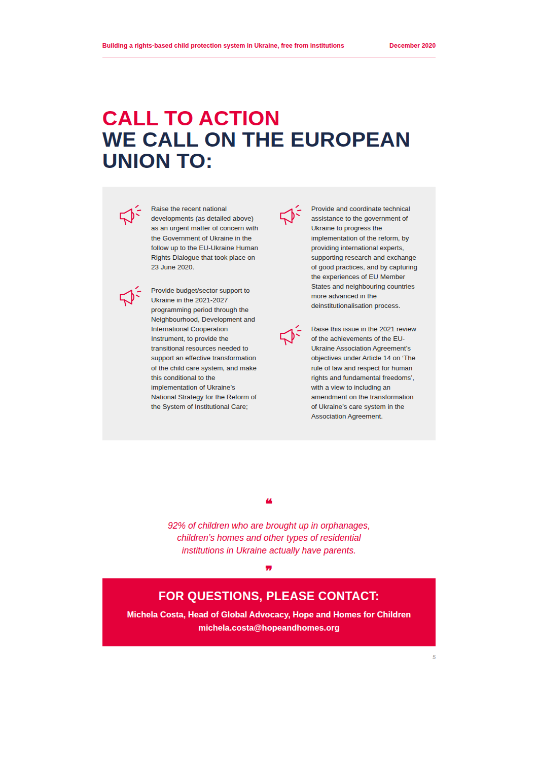Building a rights-based child protection system in Ukraine, free from institutions
December 2020
CALL TO ACTION WE CALL ON THE EUROPEAN UNION TO:
Raise the recent national developments (as detailed above) as an urgent matter of concern with the Government of Ukraine in the follow up to the EU-Ukraine Human Rights Dialogue that took place on 23 June 2020.
Provide budget/sector support to Ukraine in the 2021-2027 programming period through the Neighbourhood, Development and International Cooperation Instrument, to provide the transitional resources needed to support an effective transformation of the child care system, and make this conditional to the implementation of Ukraine’s National Strategy for the Reform of the System of Institutional Care;
Provide and coordinate technical assistance to the government of Ukraine to progress the implementation of the reform, by providing international experts, supporting research and exchange of good practices, and by capturing the experiences of EU Member States and neighbouring countries more advanced in the deinstitutionalisation process.
Raise this issue in the 2021 review of the achievements of the EU-Ukraine Association Agreement’s objectives under Article 14 on ‘The rule of law and respect for human rights and fundamental freedoms’, with a view to including an amendment on the transformation of Ukraine’s care system in the Association Agreement.
❝
92% of children who are brought up in orphanages, children’s homes and other types of residential institutions in Ukraine actually have parents.
❞
FOR QUESTIONS, PLEASE CONTACT:
Michela Costa, Head of Global Advocacy, Hope and Homes for Children
michela.costa@hopeandhomes.org
5